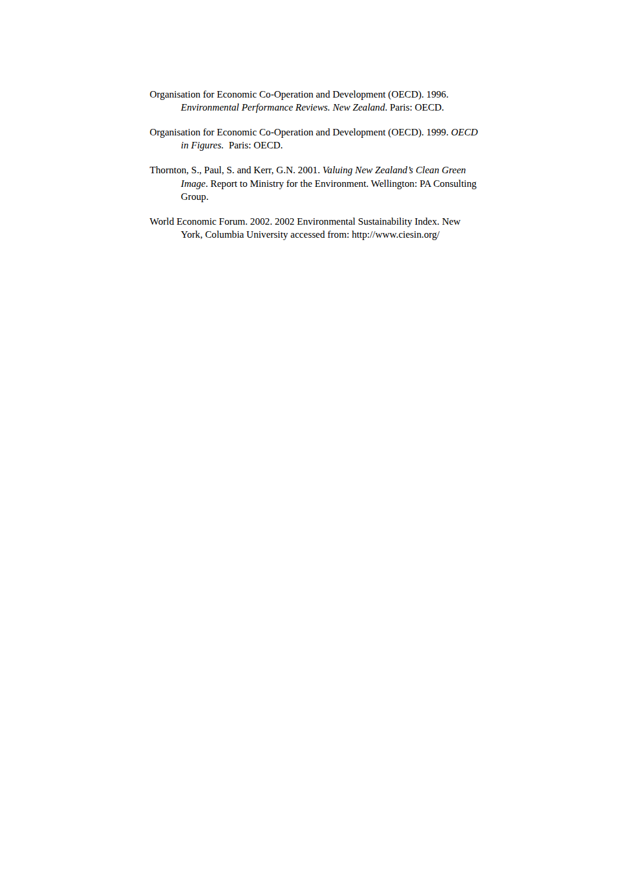Organisation for Economic Co-Operation and Development (OECD). 1996. Environmental Performance Reviews. New Zealand. Paris: OECD.
Organisation for Economic Co-Operation and Development (OECD). 1999. OECD in Figures. Paris: OECD.
Thornton, S., Paul, S. and Kerr, G.N. 2001. Valuing New Zealand’s Clean Green Image. Report to Ministry for the Environment. Wellington: PA Consulting Group.
World Economic Forum. 2002. 2002 Environmental Sustainability Index. New York, Columbia University accessed from: http://www.ciesin.org/